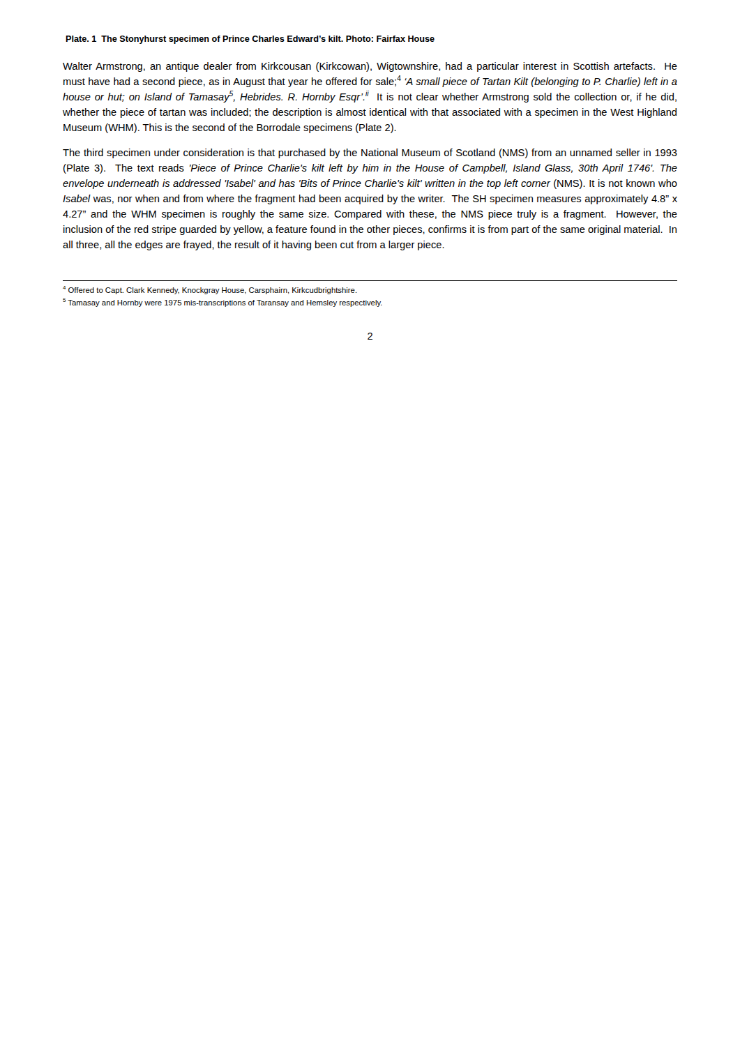Plate. 1 The Stonyhurst specimen of Prince Charles Edward’s kilt. Photo: Fairfax House
Walter Armstrong, an antique dealer from Kirkcousan (Kirkcowan), Wigtownshire, had a particular interest in Scottish artefacts. He must have had a second piece, as in August that year he offered for sale;4 ‘A small piece of Tartan Kilt (belonging to P. Charlie) left in a house or hut; on Island of Tamasay5, Hebrides. R. Hornby Esqr’.ii It is not clear whether Armstrong sold the collection or, if he did, whether the piece of tartan was included; the description is almost identical with that associated with a specimen in the West Highland Museum (WHM). This is the second of the Borrodale specimens (Plate 2).
The third specimen under consideration is that purchased by the National Museum of Scotland (NMS) from an unnamed seller in 1993 (Plate 3). The text reads 'Piece of Prince Charlie's kilt left by him in the House of Campbell, Island Glass, 30th April 1746'. The envelope underneath is addressed 'Isabel' and has 'Bits of Prince Charlie's kilt' written in the top left corner (NMS). It is not known who Isabel was, nor when and from where the fragment had been acquired by the writer. The SH specimen measures approximately 4.8” x 4.27” and the WHM specimen is roughly the same size. Compared with these, the NMS piece truly is a fragment. However, the inclusion of the red stripe guarded by yellow, a feature found in the other pieces, confirms it is from part of the same original material. In all three, all the edges are frayed, the result of it having been cut from a larger piece.
4 Offered to Capt. Clark Kennedy, Knockgray House, Carsphairn, Kirkcudbrightshire.
5 Tamasay and Hornby were 1975 mis-transcriptions of Taransay and Hemsley respectively.
2